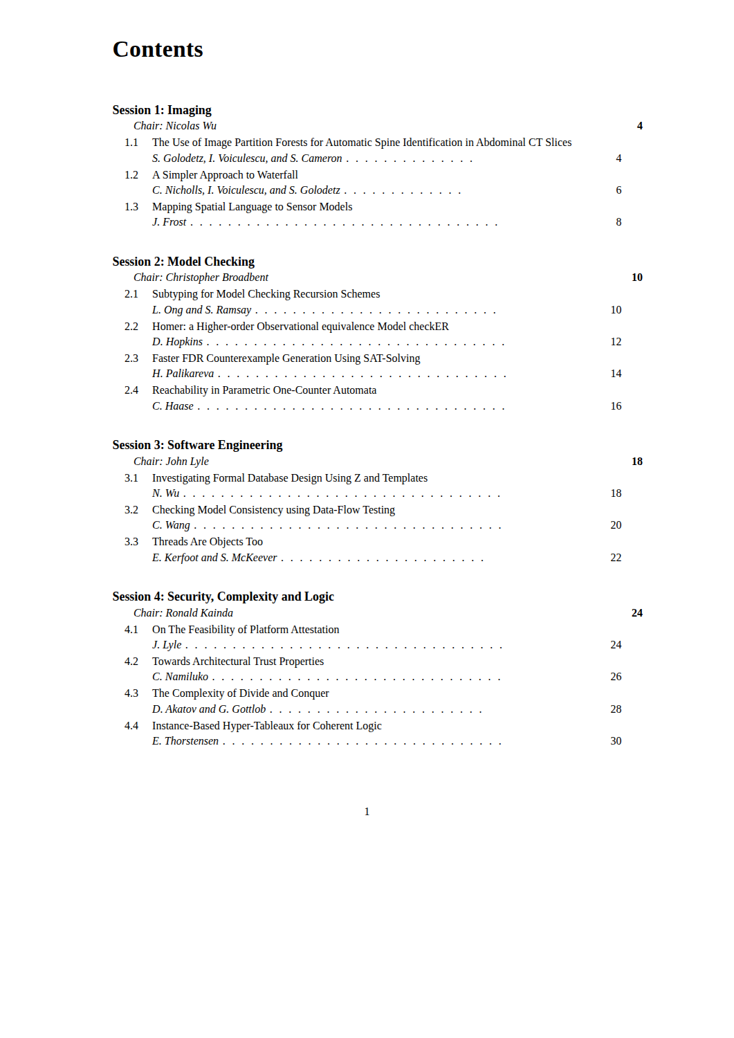Contents
Session 1: Imaging
Chair: Nicolas Wu 4
1.1 The Use of Image Partition Forests for Automatic Spine Identification in Abdominal CT Slices
S. Golodetz, I. Voiculescu, and S. Cameron . . . . . . . . . . . . . . 4
1.2 A Simpler Approach to Waterfall
C. Nicholls, I. Voiculescu, and S. Golodetz . . . . . . . . . . . . . 6
1.3 Mapping Spatial Language to Sensor Models
J. Frost . . . . . . . . . . . . . . . . . . . . . . . . . . . . . . . . . 8
Session 2: Model Checking
Chair: Christopher Broadbent 10
2.1 Subtyping for Model Checking Recursion Schemes
L. Ong and S. Ramsay . . . . . . . . . . . . . . . . . . . . . . . . . . 10
2.2 Homer: a Higher-order Observational equivalence Model checkER
D. Hopkins . . . . . . . . . . . . . . . . . . . . . . . . . . . . . . . . 12
2.3 Faster FDR Counterexample Generation Using SAT-Solving
H. Palikareva . . . . . . . . . . . . . . . . . . . . . . . . . . . . . . . 14
2.4 Reachability in Parametric One-Counter Automata
C. Haase . . . . . . . . . . . . . . . . . . . . . . . . . . . . . . . . . 16
Session 3: Software Engineering
Chair: John Lyle 18
3.1 Investigating Formal Database Design Using Z and Templates
N. Wu . . . . . . . . . . . . . . . . . . . . . . . . . . . . . . . . . . 18
3.2 Checking Model Consistency using Data-Flow Testing
C. Wang . . . . . . . . . . . . . . . . . . . . . . . . . . . . . . . . . 20
3.3 Threads Are Objects Too
E. Kerfoot and S. McKeever . . . . . . . . . . . . . . . . . . . . . . 22
Session 4: Security, Complexity and Logic
Chair: Ronald Kainda 24
4.1 On The Feasibility of Platform Attestation
J. Lyle . . . . . . . . . . . . . . . . . . . . . . . . . . . . . . . . . . 24
4.2 Towards Architectural Trust Properties
C. Namiluko . . . . . . . . . . . . . . . . . . . . . . . . . . . . . . . 26
4.3 The Complexity of Divide and Conquer
D. Akatov and G. Gottlob . . . . . . . . . . . . . . . . . . . . . . . 28
4.4 Instance-Based Hyper-Tableaux for Coherent Logic
E. Thorstensen . . . . . . . . . . . . . . . . . . . . . . . . . . . . . . 30
1